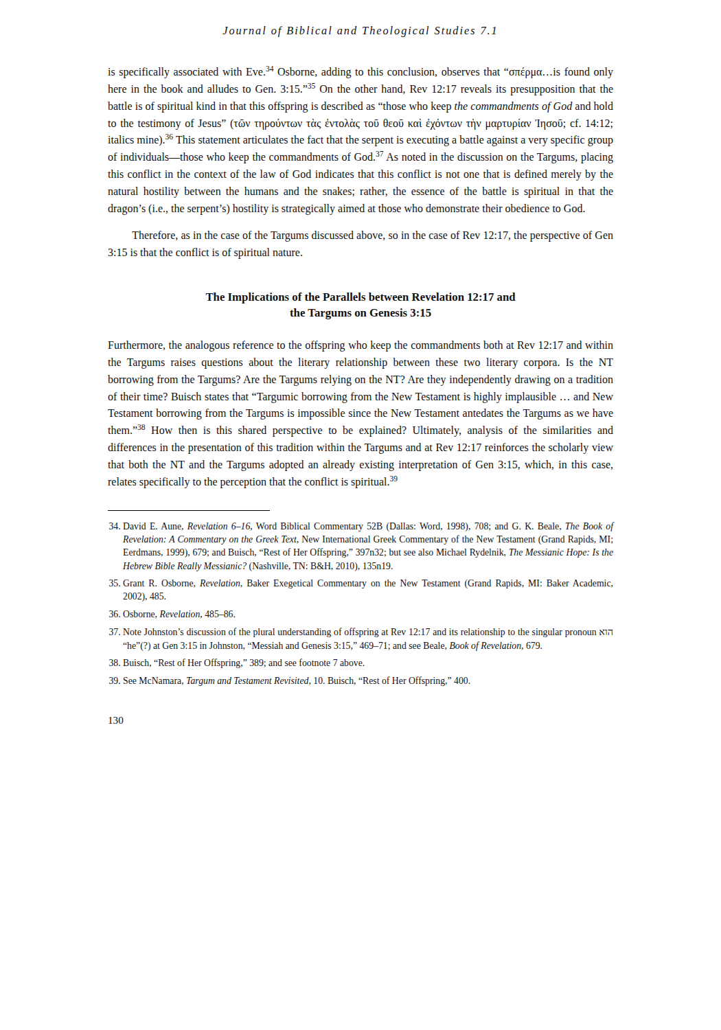Journal of Biblical and Theological Studies 7.1
is specifically associated with Eve.34 Osborne, adding to this conclusion, observes that “σπέρμα…is found only here in the book and alludes to Gen. 3:15.”35 On the other hand, Rev 12:17 reveals its presupposition that the battle is of spiritual kind in that this offspring is described as “those who keep the commandments of God and hold to the testimony of Jesus” (τῶν τηρούντων τὰς ἐντολὰς τοῦ θεοῦ καὶ ἐχόντων τὴν μαρτυρίαν Ἰησοῦ; cf. 14:12; italics mine).36 This statement articulates the fact that the serpent is executing a battle against a very specific group of individuals—those who keep the commandments of God.37 As noted in the discussion on the Targums, placing this conflict in the context of the law of God indicates that this conflict is not one that is defined merely by the natural hostility between the humans and the snakes; rather, the essence of the battle is spiritual in that the dragon’s (i.e., the serpent’s) hostility is strategically aimed at those who demonstrate their obedience to God.
Therefore, as in the case of the Targums discussed above, so in the case of Rev 12:17, the perspective of Gen 3:15 is that the conflict is of spiritual nature.
The Implications of the Parallels between Revelation 12:17 and
the Targums on Genesis 3:15
Furthermore, the analogous reference to the offspring who keep the commandments both at Rev 12:17 and within the Targums raises questions about the literary relationship between these two literary corpora. Is the NT borrowing from the Targums? Are the Targums relying on the NT? Are they independently drawing on a tradition of their time? Buisch states that “Targumic borrowing from the New Testament is highly implausible … and New Testament borrowing from the Targums is impossible since the New Testament antedates the Targums as we have them.”38 How then is this shared perspective to be explained? Ultimately, analysis of the similarities and differences in the presentation of this tradition within the Targums and at Rev 12:17 reinforces the scholarly view that both the NT and the Targums adopted an already existing interpretation of Gen 3:15, which, in this case, relates specifically to the perception that the conflict is spiritual.39
David E. Aune, Revelation 6–16, Word Biblical Commentary 52B (Dallas: Word, 1998), 708; and G. K. Beale, The Book of Revelation: A Commentary on the Greek Text, New International Greek Commentary of the New Testament (Grand Rapids, MI; Eerdmans, 1999), 679; and Buisch, “Rest of Her Offspring,” 397n32; but see also Michael Rydelnik, The Messianic Hope: Is the Hebrew Bible Really Messianic? (Nashville, TN: B&H, 2010), 135n19.
Grant R. Osborne, Revelation, Baker Exegetical Commentary on the New Testament (Grand Rapids, MI: Baker Academic, 2002), 485.
Osborne, Revelation, 485–86.
Note Johnston’s discussion of the plural understanding of offspring at Rev 12:17 and its relationship to the singular pronoun הוא “he”(?) at Gen 3:15 in Johnston, “Messiah and Genesis 3:15,” 469–71; and see Beale, Book of Revelation, 679.
Buisch, “Rest of Her Offspring,” 389; and see footnote 7 above.
See McNamara, Targum and Testament Revisited, 10. Buisch, “Rest of Her Offspring,” 400.
130